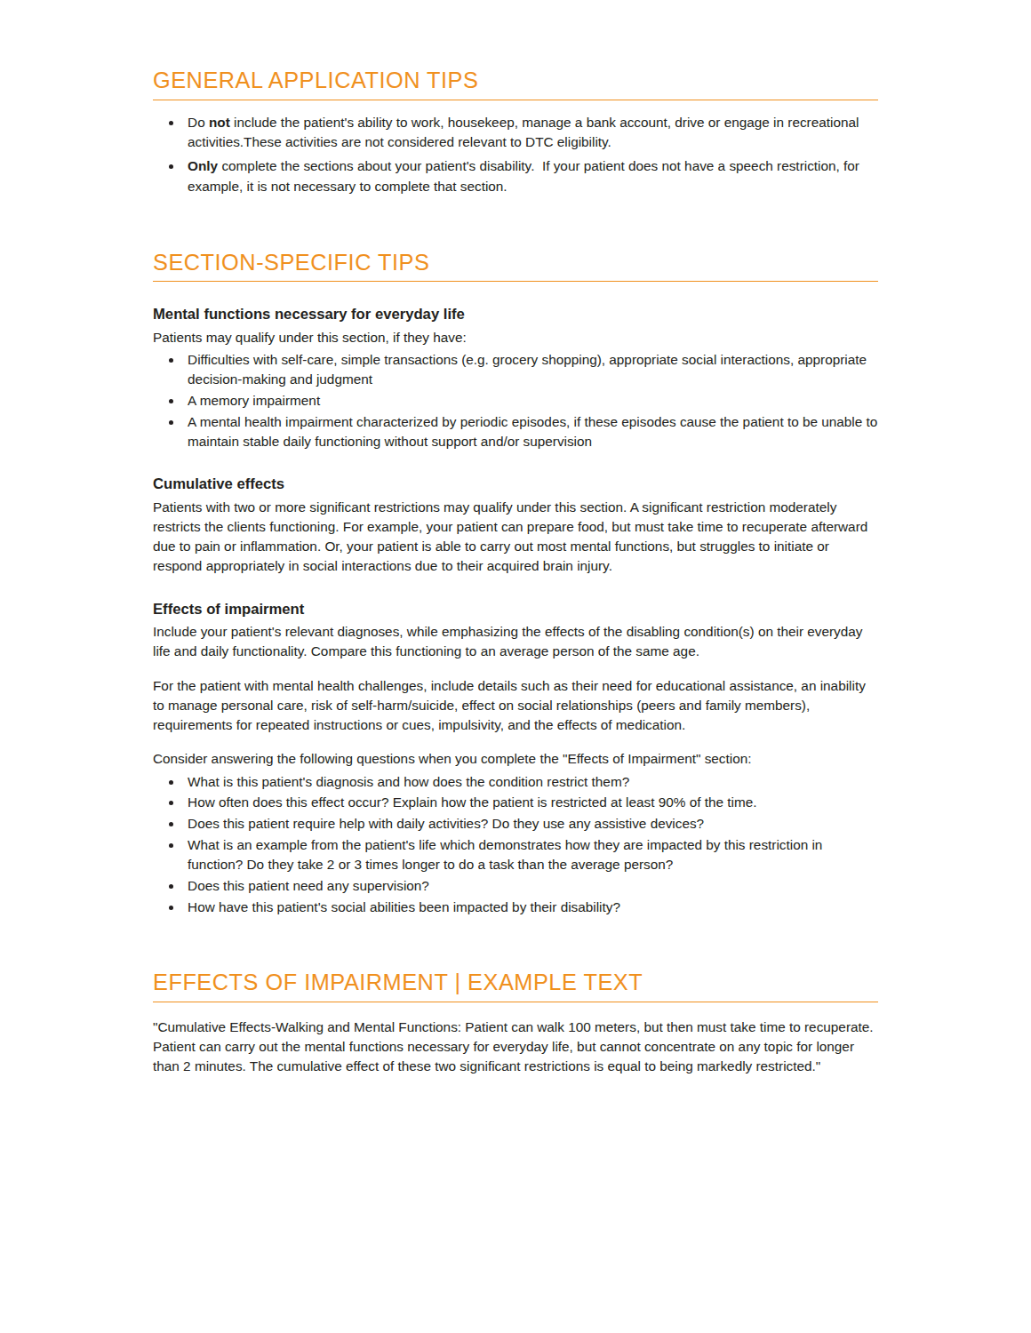GENERAL APPLICATION TIPS
Do not include the patient's ability to work, housekeep, manage a bank account, drive or engage in recreational activities.These activities are not considered relevant to DTC eligibility.
Only complete the sections about your patient's disability. If your patient does not have a speech restriction, for example, it is not necessary to complete that section.
SECTION-SPECIFIC TIPS
Mental functions necessary for everyday life
Patients may qualify under this section, if they have:
Difficulties with self-care, simple transactions (e.g. grocery shopping), appropriate social interactions, appropriate decision-making and judgment
A memory impairment
A mental health impairment characterized by periodic episodes, if these episodes cause the patient to be unable to maintain stable daily functioning without support and/or supervision
Cumulative effects
Patients with two or more significant restrictions may qualify under this section. A significant restriction moderately restricts the clients functioning. For example, your patient can prepare food, but must take time to recuperate afterward due to pain or inflammation. Or, your patient is able to carry out most mental functions, but struggles to initiate or respond appropriately in social interactions due to their acquired brain injury.
Effects of impairment
Include your patient's relevant diagnoses, while emphasizing the effects of the disabling condition(s) on their everyday life and daily functionality. Compare this functioning to an average person of the same age.
For the patient with mental health challenges, include details such as their need for educational assistance, an inability to manage personal care, risk of self-harm/suicide, effect on social relationships (peers and family members), requirements for repeated instructions or cues, impulsivity, and the effects of medication.
Consider answering the following questions when you complete the "Effects of Impairment" section:
What is this patient's diagnosis and how does the condition restrict them?
How often does this effect occur? Explain how the patient is restricted at least 90% of the time.
Does this patient require help with daily activities? Do they use any assistive devices?
What is an example from the patient's life which demonstrates how they are impacted by this restriction in function? Do they take 2 or 3 times longer to do a task than the average person?
Does this patient need any supervision?
How have this patient's social abilities been impacted by their disability?
EFFECTS OF IMPAIRMENT | EXAMPLE TEXT
"Cumulative Effects-Walking and Mental Functions: Patient can walk 100 meters, but then must take time to recuperate. Patient can carry out the mental functions necessary for everyday life, but cannot concentrate on any topic for longer than 2 minutes. The cumulative effect of these two significant restrictions is equal to being markedly restricted."